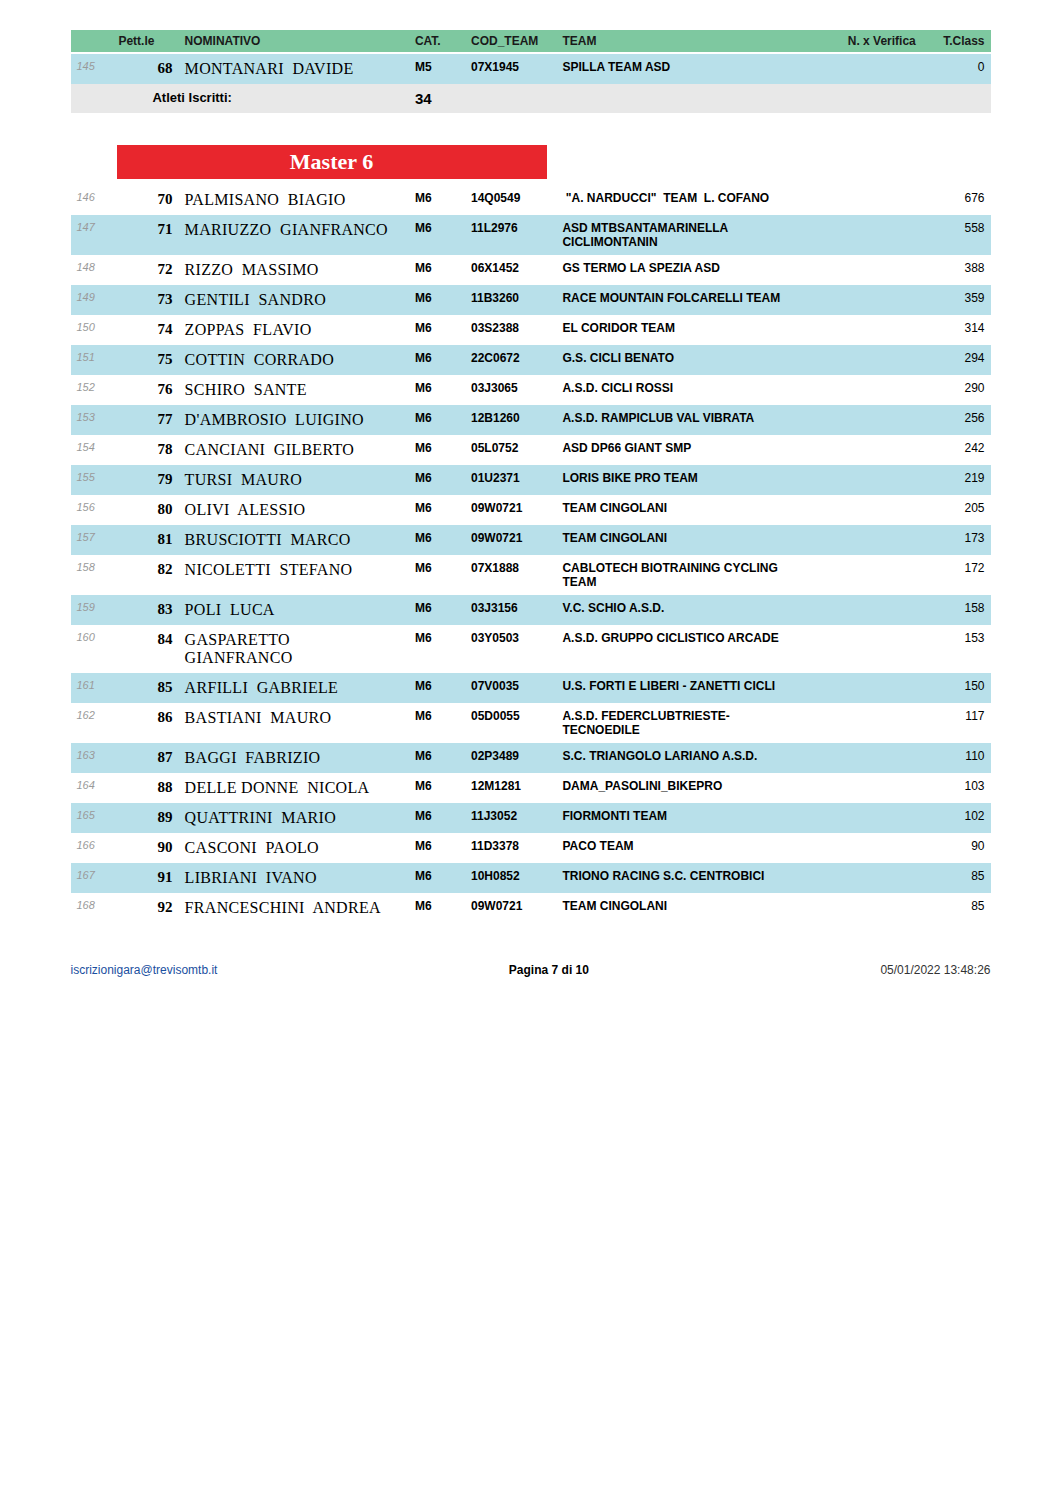| | Pett.le | NOMINATIVO | CAT. | COD_TEAM | TEAM | N. x Verifica | T.Class |
| --- | --- | --- | --- | --- | --- | --- | --- |
| 145 | 68 | MONTANARI DAVIDE | M5 | 07X1945 | SPILLA TEAM ASD | | 0 |
| | Atleti Iscritti: | 34 |
| Master 6 |
| 146 | 70 | PALMISANO BIAGIO | M6 | 14Q0549 | "A. NARDUCCI" TEAM L. COFANO | | 676 |
| 147 | 71 | MARIUZZO GIANFRANCO | M6 | 11L2976 | ASD MTBSANTAMARINELLA CICLIMONTANIN | | 558 |
| 148 | 72 | RIZZO MASSIMO | M6 | 06X1452 | GS TERMO LA SPEZIA ASD | | 388 |
| 149 | 73 | GENTILI SANDRO | M6 | 11B3260 | RACE MOUNTAIN FOLCARELLI TEAM | | 359 |
| 150 | 74 | ZOPPAS FLAVIO | M6 | 03S2388 | EL CORIDOR TEAM | | 314 |
| 151 | 75 | COTTIN CORRADO | M6 | 22C0672 | G.S. CICLI BENATO | | 294 |
| 152 | 76 | SCHIRO SANTE | M6 | 03J3065 | A.S.D. CICLI ROSSI | | 290 |
| 153 | 77 | D'AMBROSIO LUIGINO | M6 | 12B1260 | A.S.D. RAMPICLUB VAL VIBRATA | | 256 |
| 154 | 78 | CANCIANI GILBERTO | M6 | 05L0752 | ASD DP66 GIANT SMP | | 242 |
| 155 | 79 | TURSI MAURO | M6 | 01U2371 | LORIS BIKE PRO TEAM | | 219 |
| 156 | 80 | OLIVI ALESSIO | M6 | 09W0721 | TEAM CINGOLANI | | 205 |
| 157 | 81 | BRUSCIOTTI MARCO | M6 | 09W0721 | TEAM CINGOLANI | | 173 |
| 158 | 82 | NICOLETTI STEFANO | M6 | 07X1888 | CABLOTECH BIOTRAINING CYCLING TEAM | | 172 |
| 159 | 83 | POLI LUCA | M6 | 03J3156 | V.C. SCHIO A.S.D. | | 158 |
| 160 | 84 | GASPARETTO GIANFRANCO | M6 | 03Y0503 | A.S.D. GRUPPO CICLISTICO ARCADE | | 153 |
| 161 | 85 | ARFILLI GABRIELE | M6 | 07V0035 | U.S. FORTI E LIBERI - ZANETTI CICLI | | 150 |
| 162 | 86 | BASTIANI MAURO | M6 | 05D0055 | A.S.D. FEDERCLUBTRIESTE- TECNOEDILE | | 117 |
| 163 | 87 | BAGGI FABRIZIO | M6 | 02P3489 | S.C. TRIANGOLO LARIANO A.S.D. | | 110 |
| 164 | 88 | DELLE DONNE NICOLA | M6 | 12M1281 | DAMA_PASOLINI_BIKEPRO | | 103 |
| 165 | 89 | QUATTRINI MARIO | M6 | 11J3052 | FIORMONTI TEAM | | 102 |
| 166 | 90 | CASCONI PAOLO | M6 | 11D3378 | PACO TEAM | | 90 |
| 167 | 91 | LIBRIANI IVANO | M6 | 10H0852 | TRIONO RACING S.C. CENTROBICI | | 85 |
| 168 | 92 | FRANCESCHINI ANDREA | M6 | 09W0721 | TEAM CINGOLANI | | 85 |
iscrizionigara@trevisomtb.it
Pagina 7 di 10
05/01/2022 13:48:26